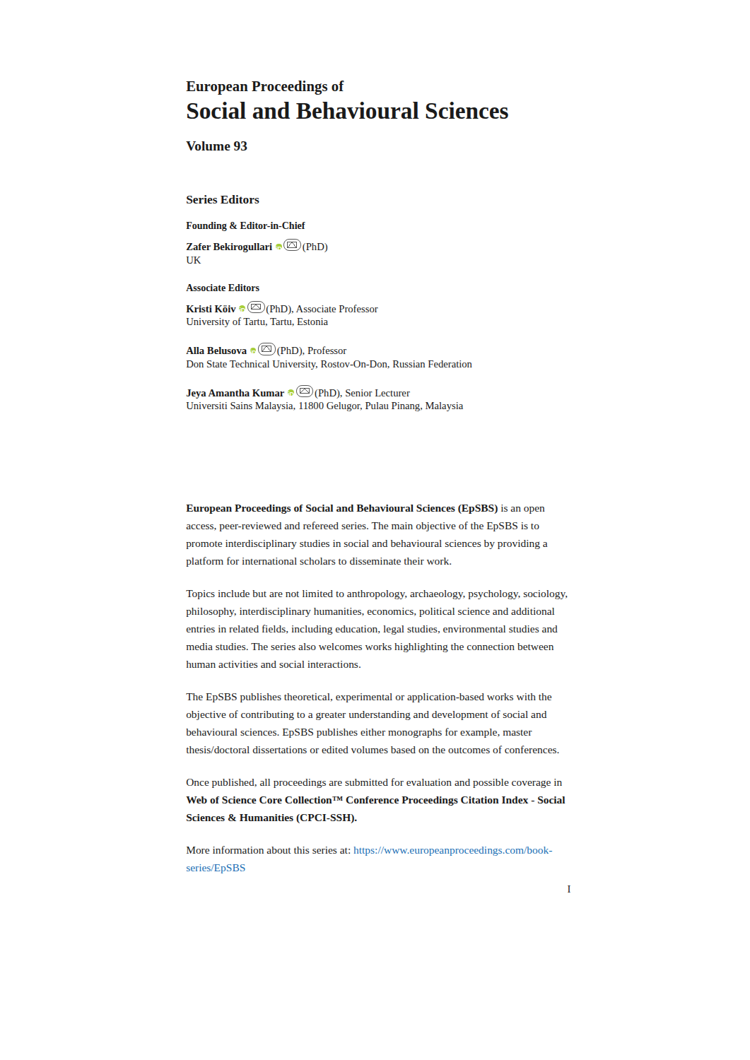European Proceedings of
Social and Behavioural Sciences
Volume 93
Series Editors
Founding & Editor-in-Chief
Zafer Bekirogullari iD (PhD) UK
Associate Editors
Kristi Köiv iD (PhD), Associate Professor University of Tartu, Tartu, Estonia
Alla Belusova iD (PhD), Professor Don State Technical University, Rostov-On-Don, Russian Federation
Jeya Amantha Kumar iD (PhD), Senior Lecturer Universiti Sains Malaysia, 11800 Gelugor, Pulau Pinang, Malaysia
European Proceedings of Social and Behavioural Sciences (EpSBS) is an open access, peer-reviewed and refereed series. The main objective of the EpSBS is to promote interdisciplinary studies in social and behavioural sciences by providing a platform for international scholars to disseminate their work.
Topics include but are not limited to anthropology, archaeology, psychology, sociology, philosophy, interdisciplinary humanities, economics, political science and additional entries in related fields, including education, legal studies, environmental studies and media studies. The series also welcomes works highlighting the connection between human activities and social interactions.
The EpSBS publishes theoretical, experimental or application-based works with the objective of contributing to a greater understanding and development of social and behavioural sciences. EpSBS publishes either monographs for example, master thesis/doctoral dissertations or edited volumes based on the outcomes of conferences.
Once published, all proceedings are submitted for evaluation and possible coverage in Web of Science Core Collection™ Conference Proceedings Citation Index - Social Sciences & Humanities (CPCI-SSH).
More information about this series at: https://www.europeanproceedings.com/book-series/EpSBS
I